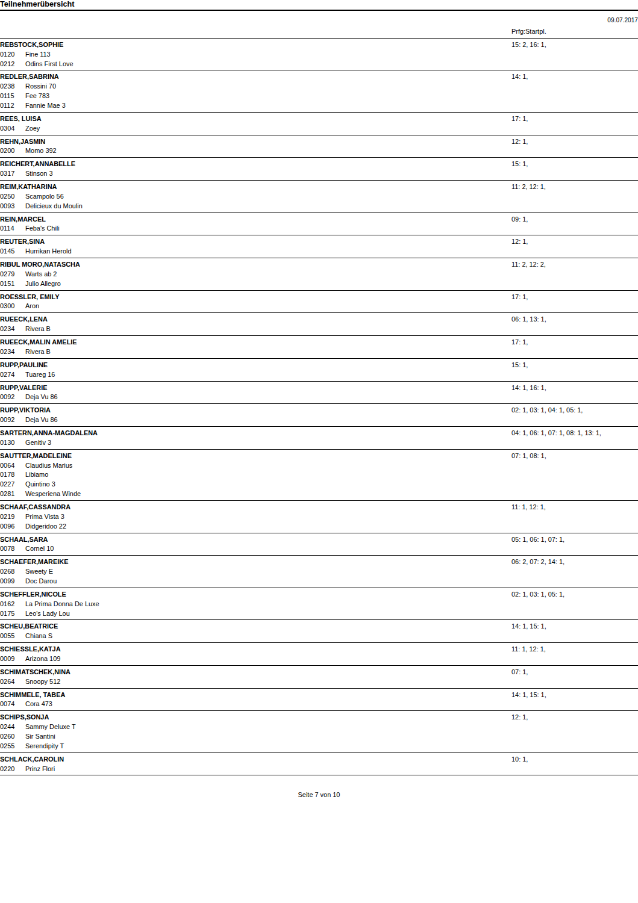Teilnehmerübersicht
09.07.2017
| | | Prfg:Startpl. |
| REBSTOCK,SOPHIE | 15: 2, 16: 1, |
| 0120 | Fine 113 | |
| 0212 | Odins First Love | |
| REDLER,SABRINA | 14: 1, |
| 0238 | Rossini 70 | |
| 0115 | Fee 783 | |
| 0112 | Fannie Mae 3 | |
| REES, LUISA | 17: 1, |
| 0304 | Zoey | |
| REHN,JASMIN | 12: 1, |
| 0200 | Momo 392 | |
| REICHERT,ANNABELLE | 15: 1, |
| 0317 | Stinson 3 | |
| REIM,KATHARINA | 11: 2, 12: 1, |
| 0250 | Scampolo 56 | |
| 0093 | Delicieux du Moulin | |
| REIN,MARCEL | 09: 1, |
| 0114 | Feba's Chili | |
| REUTER,SINA | 12: 1, |
| 0145 | Hurrikan Herold | |
| RIBUL MORO,NATASCHA | 11: 2, 12: 2, |
| 0279 | Warts ab 2 | |
| 0151 | Julio Allegro | |
| ROESSLER, EMILY | 17: 1, |
| 0300 | Aron | |
| RUEECK,LENA | 06: 1, 13: 1, |
| 0234 | Rivera B | |
| RUEECK,MALIN AMELIE | 17: 1, |
| 0234 | Rivera B | |
| RUPP,PAULINE | 15: 1, |
| 0274 | Tuareg 16 | |
| RUPP,VALERIE | 14: 1, 16: 1, |
| 0092 | Deja Vu 86 | |
| RUPP,VIKTORIA | 02: 1, 03: 1, 04: 1, 05: 1, |
| 0092 | Deja Vu 86 | |
| SARTERN,ANNA-MAGDALENA | 04: 1, 06: 1, 07: 1, 08: 1, 13: 1, |
| 0130 | Genitiv 3 | |
| SAUTTER,MADELEINE | 07: 1, 08: 1, |
| 0064 | Claudius Marius | |
| 0178 | Libiamo | |
| 0227 | Quintino 3 | |
| 0281 | Wesperiena Winde | |
| SCHAAF,CASSANDRA | 11: 1, 12: 1, |
| 0219 | Prima Vista 3 | |
| 0096 | Didgeridoo 22 | |
| SCHAAL,SARA | 05: 1, 06: 1, 07: 1, |
| 0078 | Cornel 10 | |
| SCHAEFER,MAREIKE | 06: 2, 07: 2, 14: 1, |
| 0268 | Sweety E | |
| 0099 | Doc Darou | |
| SCHEFFLER,NICOLE | 02: 1, 03: 1, 05: 1, |
| 0162 | La Prima Donna De Luxe | |
| 0175 | Leo's Lady Lou | |
| SCHEU,BEATRICE | 14: 1, 15: 1, |
| 0055 | Chiana S | |
| SCHIESSLE,KATJA | 11: 1, 12: 1, |
| 0009 | Arizona 109 | |
| SCHIMATSCHEK,NINA | 07: 1, |
| 0264 | Snoopy 512 | |
| SCHIMMELE, TABEA | 14: 1, 15: 1, |
| 0074 | Cora 473 | |
| SCHIPS,SONJA | 12: 1, |
| 0244 | Sammy Deluxe T | |
| 0260 | Sir Santini | |
| 0255 | Serendipity T | |
| SCHLACK,CAROLIN | 10: 1, |
| 0220 | Prinz Flori | |
Seite 7 von 10